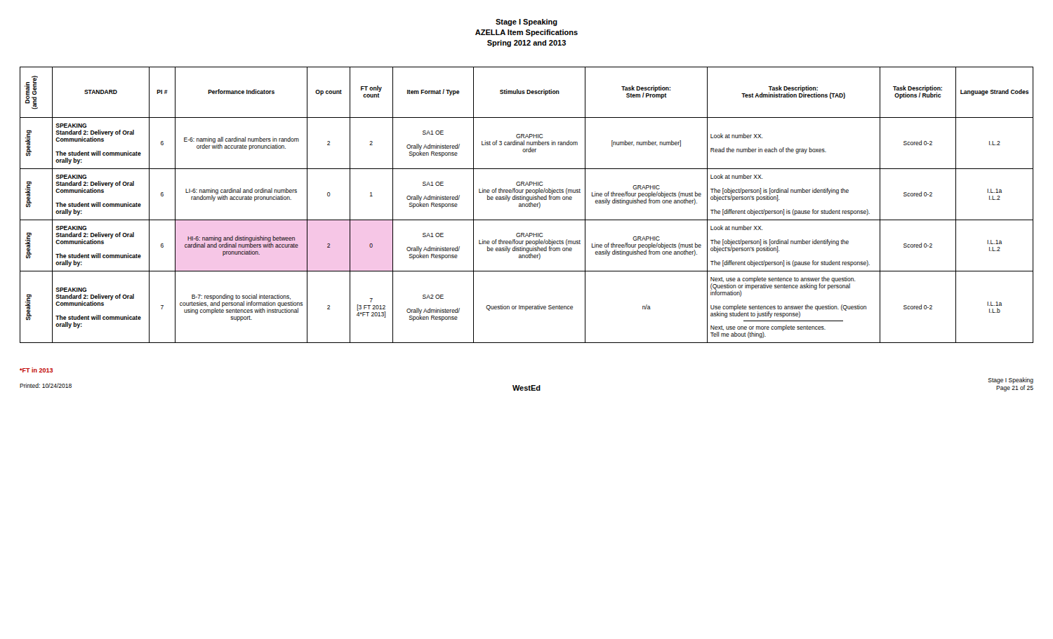Stage I Speaking
AZELLA Item Specifications
Spring 2012 and 2013
| Domain (and Genre) | STANDARD | PI # | Performance Indicators | Op count | FT only count | Item Format / Type | Stimulus Description | Task Description: Stem / Prompt | Task Description: Test Administration Directions (TAD) | Task Description: Options / Rubric | Language Strand Codes |
| --- | --- | --- | --- | --- | --- | --- | --- | --- | --- | --- | --- |
| Speaking | SPEAKING Standard 2: Delivery of Oral Communications The student will communicate orally by: | 6 | E-6: naming all cardinal numbers in random order with accurate pronunciation. | 2 | 2 | SA1 OE Orally Administered/ Spoken Response | GRAPHIC List of 3 cardinal numbers in random order | [number, number, number] | Look at number XX. Read the number in each of the gray boxes. | Scored 0-2 | I.L.2 |
| Speaking | SPEAKING Standard 2: Delivery of Oral Communications The student will communicate orally by: | 6 | LI-6: naming cardinal and ordinal numbers randomly with accurate pronunciation. | 0 | 1 | SA1 OE Orally Administered/ Spoken Response | GRAPHIC Line of three/four people/objects (must be easily distinguished from one another) | GRAPHIC Line of three/four people/objects (must be easily distinguished from one another). | Look at number XX. The [object/person] is [ordinal number identifying the object's/person's position]. The [different object/person] is (pause for student response). | Scored 0-2 | I.L.1a I.L.2 |
| Speaking | SPEAKING Standard 2: Delivery of Oral Communications The student will communicate orally by: | 6 | HI-6: naming and distinguishing between cardinal and ordinal numbers with accurate pronunciation. | 2 | 0 | SA1 OE Orally Administered/ Spoken Response | GRAPHIC Line of three/four people/objects (must be easily distinguished from one another) | GRAPHIC Line of three/four people/objects (must be easily distinguished from one another). | Look at number XX. The [object/person] is [ordinal number identifying the object's/person's position]. The [different object/person] is (pause for student response). | Scored 0-2 | I.L.1a I.L.2 |
| Speaking | SPEAKING Standard 2: Delivery of Oral Communications The student will communicate orally by: | 7 | B-7: responding to social interactions, courtesies, and personal information questions using complete sentences with instructional support. | 2 | 7 [3 FT 2012 4*FT 2013] | SA2 OE Orally Administered/ Spoken Response | Question or Imperative Sentence | n/a | Next, use a complete sentence to answer the question. (Question or imperative sentence asking for personal information) Use complete sentences to answer the question. (Question asking student to justify response) Next, use one or more complete sentences. Tell me about (thing). | Scored 0-2 | I.L.1a I.L.b |
*FT in 2013
Printed: 10/24/2018
WestEd
Stage I Speaking
Page 21 of 25